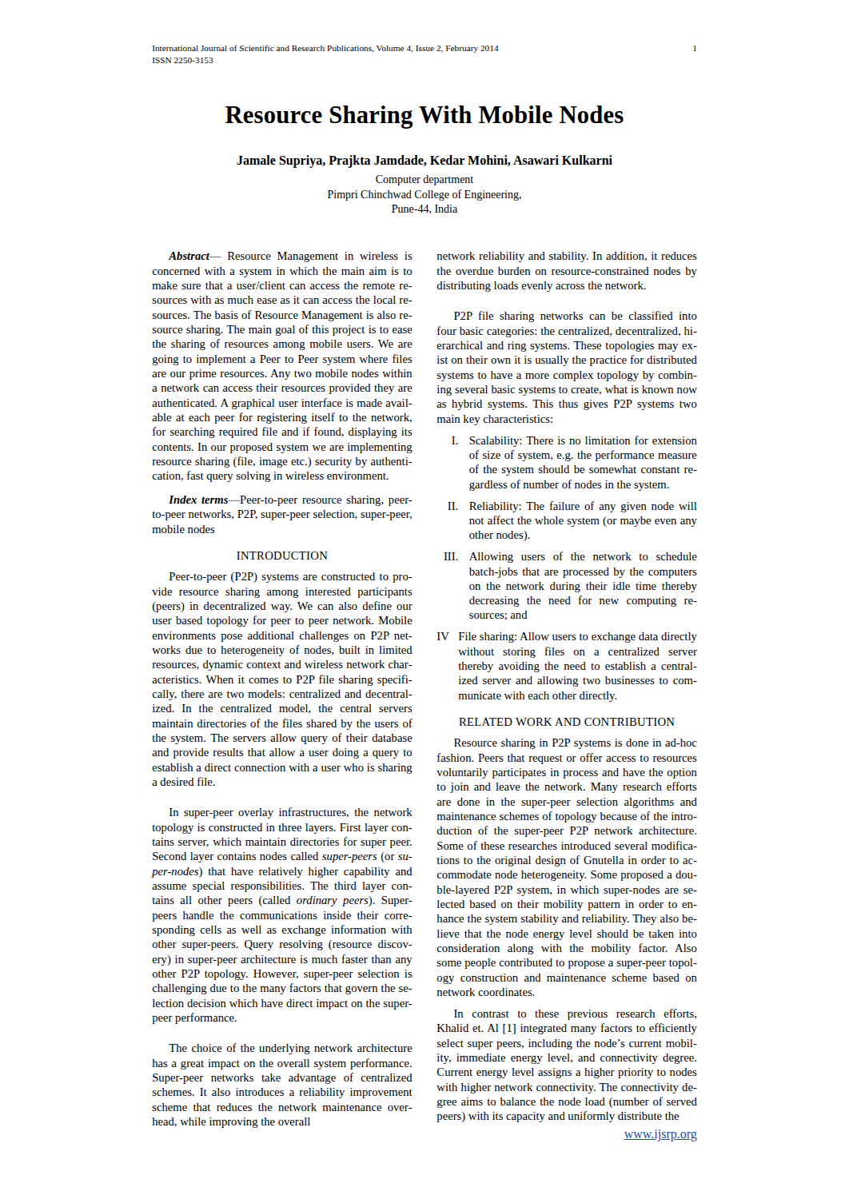International Journal of Scientific and Research Publications, Volume 4, Issue 2, February 2014
ISSN 2250-3153 1
Resource Sharing With Mobile Nodes
Jamale Supriya, Prajkta Jamdade, Kedar Mohini, Asawari Kulkarni
Computer department Pimpri Chinchwad College of Engineering, Pune-44, India
Abstract— Resource Management in wireless is concerned with a system in which the main aim is to make sure that a user/client can access the remote resources with as much ease as it can access the local resources. The basis of Resource Management is also resource sharing. The main goal of this project is to ease the sharing of resources among mobile users. We are going to implement a Peer to Peer system where files are our prime resources. Any two mobile nodes within a network can access their resources provided they are authenticated. A graphical user interface is made available at each peer for registering itself to the network, for searching required file and if found, displaying its contents. In our proposed system we are implementing resource sharing (file, image etc.) security by authentication, fast query solving in wireless environment.
Index terms—Peer-to-peer resource sharing, peer-to-peer networks, P2P, super-peer selection, super-peer, mobile nodes
Introduction
Peer-to-peer (P2P) systems are constructed to provide resource sharing among interested participants (peers) in decentralized way. We can also define our user based topology for peer to peer network. Mobile environments pose additional challenges on P2P networks due to heterogeneity of nodes, built in limited resources, dynamic context and wireless network characteristics. When it comes to P2P file sharing specifically, there are two models: centralized and decentralized. In the centralized model, the central servers maintain directories of the files shared by the users of the system. The servers allow query of their database and provide results that allow a user doing a query to establish a direct connection with a user who is sharing a desired file.
In super-peer overlay infrastructures, the network topology is constructed in three layers. First layer contains server, which maintain directories for super peer. Second layer contains nodes called super-peers (or super-nodes) that have relatively higher capability and assume special responsibilities. The third layer contains all other peers (called ordinary peers). Super-peers handle the communications inside their corresponding cells as well as exchange information with other super-peers. Query resolving (resource discovery) in super-peer architecture is much faster than any other P2P topology. However, super-peer selection is challenging due to the many factors that govern the selection decision which have direct impact on the super-peer performance.
The choice of the underlying network architecture has a great impact on the overall system performance. Super-peer networks take advantage of centralized schemes. It also introduces a reliability improvement scheme that reduces the network maintenance overhead, while improving the overall
network reliability and stability. In addition, it reduces the overdue burden on resource-constrained nodes by distributing loads evenly across the network.
P2P file sharing networks can be classified into four basic categories: the centralized, decentralized, hierarchical and ring systems. These topologies may exist on their own it is usually the practice for distributed systems to have a more complex topology by combining several basic systems to create, what is known now as hybrid systems. This thus gives P2P systems two main key characteristics:
I. Scalability: There is no limitation for extension of size of system, e.g. the performance measure of the system should be somewhat constant regardless of number of nodes in the system.
II. Reliability: The failure of any given node will not affect the whole system (or maybe even any other nodes).
III. Allowing users of the network to schedule batch-jobs that are processed by the computers on the network during their idle time thereby decreasing the need for new computing resources; and
IV File sharing: Allow users to exchange data directly without storing files on a centralized server thereby avoiding the need to establish a centralized server and allowing two businesses to communicate with each other directly.
Related Work and Contribution
Resource sharing in P2P systems is done in ad-hoc fashion. Peers that request or offer access to resources voluntarily participates in process and have the option to join and leave the network. Many research efforts are done in the super-peer selection algorithms and maintenance schemes of topology because of the introduction of the super-peer P2P network architecture. Some of these researches introduced several modifications to the original design of Gnutella in order to accommodate node heterogeneity. Some proposed a double-layered P2P system, in which super-nodes are selected based on their mobility pattern in order to enhance the system stability and reliability. They also believe that the node energy level should be taken into consideration along with the mobility factor. Also some people contributed to propose a super-peer topology construction and maintenance scheme based on network coordinates.
In contrast to these previous research efforts, Khalid et. Al [1] integrated many factors to efficiently select super peers, including the node’s current mobility, immediate energy level, and connectivity degree. Current energy level assigns a higher priority to nodes with higher network connectivity. The connectivity degree aims to balance the node load (number of served peers) with its capacity and uniformly distribute the
www.ijsrp.org